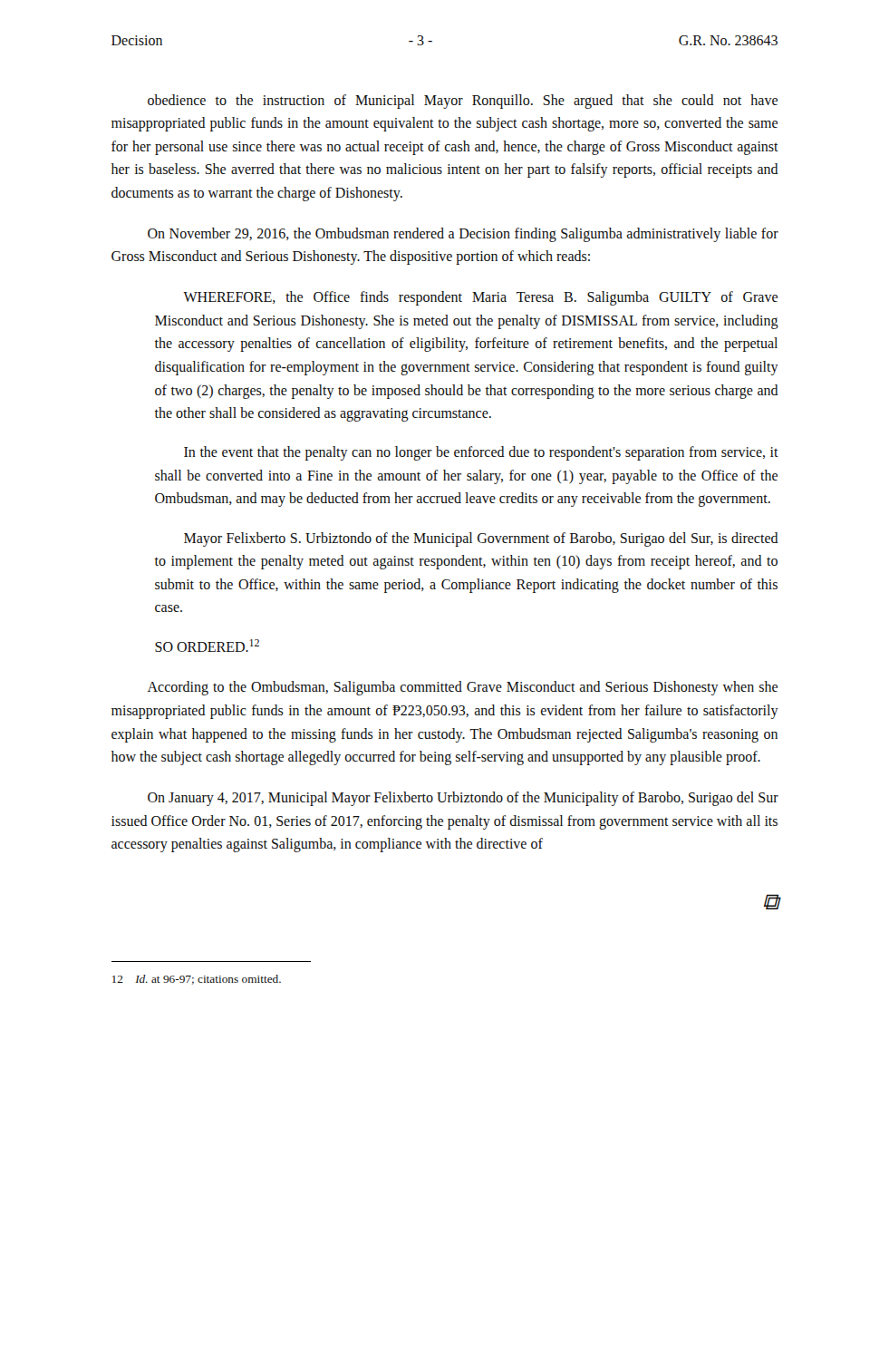Decision
- 3 -
G.R. No. 238643
obedience to the instruction of Municipal Mayor Ronquillo. She argued that she could not have misappropriated public funds in the amount equivalent to the subject cash shortage, more so, converted the same for her personal use since there was no actual receipt of cash and, hence, the charge of Gross Misconduct against her is baseless. She averred that there was no malicious intent on her part to falsify reports, official receipts and documents as to warrant the charge of Dishonesty.
On November 29, 2016, the Ombudsman rendered a Decision finding Saligumba administratively liable for Gross Misconduct and Serious Dishonesty. The dispositive portion of which reads:
WHEREFORE, the Office finds respondent Maria Teresa B. Saligumba GUILTY of Grave Misconduct and Serious Dishonesty. She is meted out the penalty of DISMISSAL from service, including the accessory penalties of cancellation of eligibility, forfeiture of retirement benefits, and the perpetual disqualification for re-employment in the government service. Considering that respondent is found guilty of two (2) charges, the penalty to be imposed should be that corresponding to the more serious charge and the other shall be considered as aggravating circumstance.
In the event that the penalty can no longer be enforced due to respondent's separation from service, it shall be converted into a Fine in the amount of her salary, for one (1) year, payable to the Office of the Ombudsman, and may be deducted from her accrued leave credits or any receivable from the government.
Mayor Felixberto S. Urbiztondo of the Municipal Government of Barobo, Surigao del Sur, is directed to implement the penalty meted out against respondent, within ten (10) days from receipt hereof, and to submit to the Office, within the same period, a Compliance Report indicating the docket number of this case.
SO ORDERED.12
According to the Ombudsman, Saligumba committed Grave Misconduct and Serious Dishonesty when she misappropriated public funds in the amount of ₱223,050.93, and this is evident from her failure to satisfactorily explain what happened to the missing funds in her custody. The Ombudsman rejected Saligumba's reasoning on how the subject cash shortage allegedly occurred for being self-serving and unsupported by any plausible proof.
On January 4, 2017, Municipal Mayor Felixberto Urbiztondo of the Municipality of Barobo, Surigao del Sur issued Office Order No. 01, Series of 2017, enforcing the penalty of dismissal from government service with all its accessory penalties against Saligumba, in compliance with the directive of
⧉
12 Id. at 96-97; citations omitted.